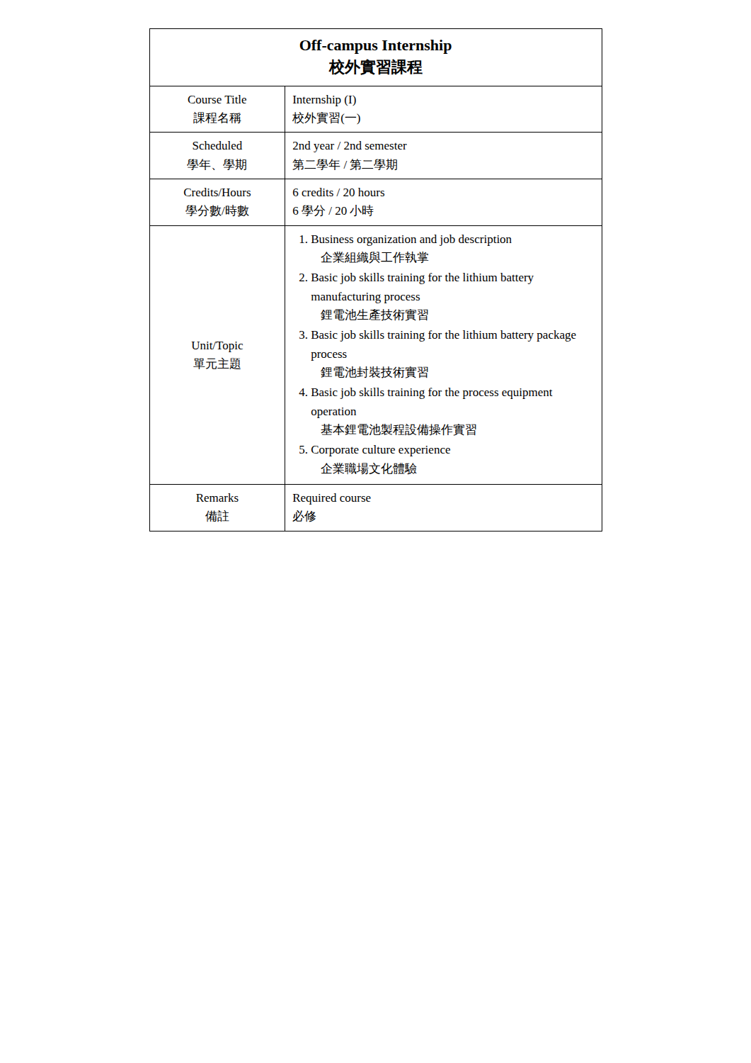| Off-campus Internship 校外實習課程 |
| Course Title 課程名稱 | Internship (I) 校外實習(一) |
| Scheduled 學年、學期 | 2nd year / 2nd semester 第二學年 / 第二學期 |
| Credits/Hours 學分數/時數 | 6 credits / 20 hours 6 學分 / 20 小時 |
| Unit/Topic 單元主題 | Business organization and job description 企業組織與工作執掌 Basic job skills training for the lithium battery manufacturing process 鋰電池生產技術實習 Basic job skills training for the lithium battery package process 鋰電池封裝技術實習 Basic job skills training for the process equipment operation 基本鋰電池製程設備操作實習 Corporate culture experience 企業職場文化體驗 |
| Remarks 備註 | Required course 必修 |